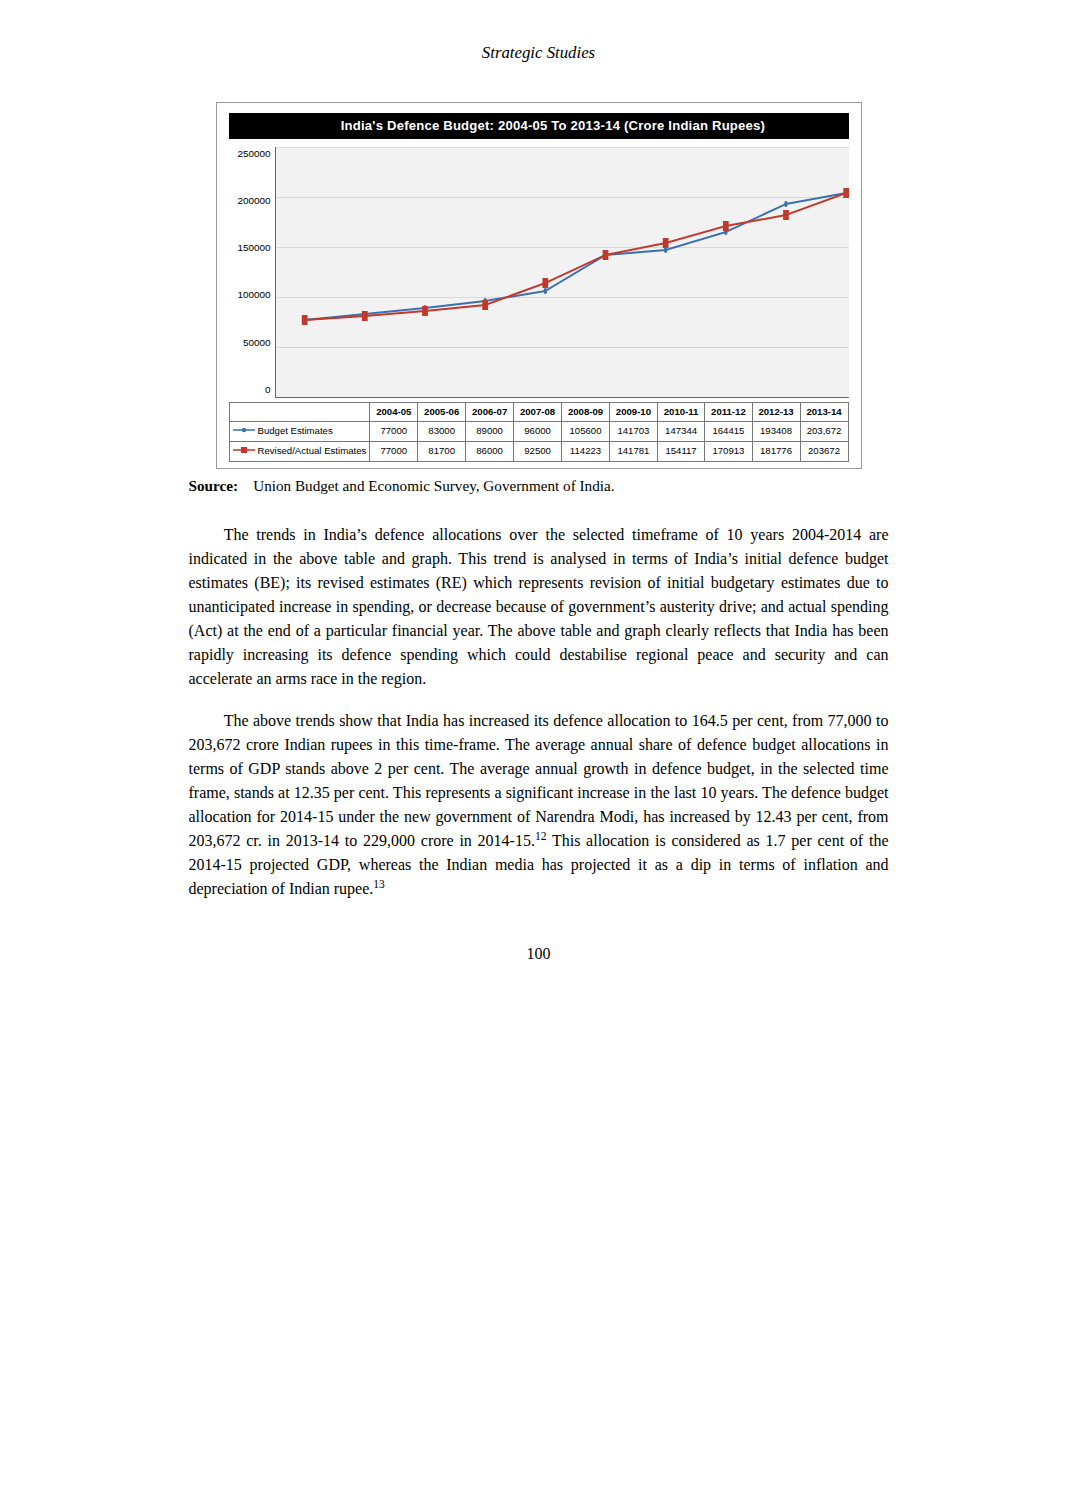Strategic Studies
India's Defence Budget: 2004-05 To 2013-14 (Crore Indian Rupees)
250000 200000 150000 100000 50000 0
| | 2004-05 | 2005-06 | 2006-07 | 2007-08 | 2008-09 | 2009-10 | 2010-11 | 2011-12 | 2012-13 | 2013-14 |
| --- | --- | --- | --- | --- | --- | --- | --- | --- | --- | --- |
| Budget Estimates | 77000 | 83000 | 89000 | 96000 | 105600 | 141703 | 147344 | 164415 | 193408 | 203,672 |
| Revised/Actual Estimates | 77000 | 81700 | 86000 | 92500 | 114223 | 141781 | 154117 | 170913 | 181776 | 203672 |
Source: Union Budget and Economic Survey, Government of India.
The trends in India’s defence allocations over the selected timeframe of 10 years 2004-2014 are indicated in the above table and graph. This trend is analysed in terms of India’s initial defence budget estimates (BE); its revised estimates (RE) which represents revision of initial budgetary estimates due to unanticipated increase in spending, or decrease because of government’s austerity drive; and actual spending (Act) at the end of a particular financial year. The above table and graph clearly reflects that India has been rapidly increasing its defence spending which could destabilise regional peace and security and can accelerate an arms race in the region.
The above trends show that India has increased its defence allocation to 164.5 per cent, from 77,000 to 203,672 crore Indian rupees in this time-frame. The average annual share of defence budget allocations in terms of GDP stands above 2 per cent. The average annual growth in defence budget, in the selected time frame, stands at 12.35 per cent. This represents a significant increase in the last 10 years. The defence budget allocation for 2014-15 under the new government of Narendra Modi, has increased by 12.43 per cent, from 203,672 cr. in 2013-14 to 229,000 crore in 2014-15.12 This allocation is considered as 1.7 per cent of the 2014-15 projected GDP, whereas the Indian media has projected it as a dip in terms of inflation and depreciation of Indian rupee.13
100